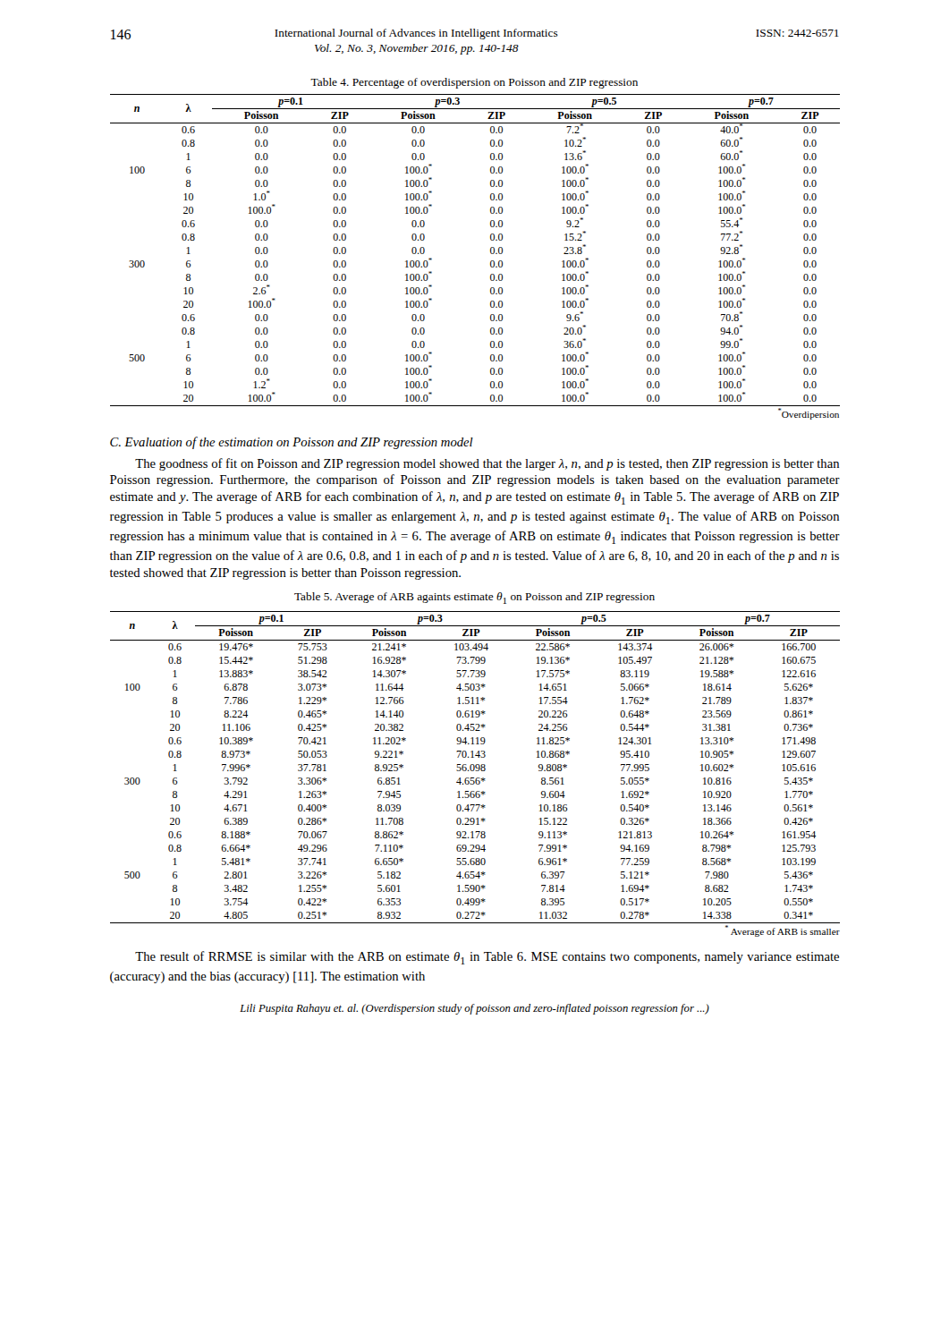146
International Journal of Advances in Intelligent Informatics
Vol. 2, No. 3, November 2016, pp. 140-148
ISSN: 2442-6571
Table 4. Percentage of overdispersion on Poisson and ZIP regression
| n | λ | p =0.1 | p =0.3 | p =0.5 | p =0.7 |
| --- | --- | --- | --- | --- | --- |
| Poisson | ZIP | Poisson | ZIP | Poisson | ZIP | Poisson | ZIP |
| | 0.6 | 0.0 | 0.0 | 0.0 | 0.0 | 7.2 * | 0.0 | 40.0 * | 0.0 |
| | 0.8 | 0.0 | 0.0 | 0.0 | 0.0 | 10.2 * | 0.0 | 60.0 * | 0.0 |
| | 1 | 0.0 | 0.0 | 0.0 | 0.0 | 13.6 * | 0.0 | 60.0 * | 0.0 |
| 100 | 6 | 0.0 | 0.0 | 100.0 * | 0.0 | 100.0 * | 0.0 | 100.0 * | 0.0 |
| | 8 | 0.0 | 0.0 | 100.0 * | 0.0 | 100.0 * | 0.0 | 100.0 * | 0.0 |
| | 10 | 1.0 * | 0.0 | 100.0 * | 0.0 | 100.0 * | 0.0 | 100.0 * | 0.0 |
| | 20 | 100.0 * | 0.0 | 100.0 * | 0.0 | 100.0 * | 0.0 | 100.0 * | 0.0 |
| | 0.6 | 0.0 | 0.0 | 0.0 | 0.0 | 9.2 * | 0.0 | 55.4 * | 0.0 |
| | 0.8 | 0.0 | 0.0 | 0.0 | 0.0 | 15.2 * | 0.0 | 77.2 * | 0.0 |
| | 1 | 0.0 | 0.0 | 0.0 | 0.0 | 23.8 * | 0.0 | 92.8 * | 0.0 |
| 300 | 6 | 0.0 | 0.0 | 100.0 * | 0.0 | 100.0 * | 0.0 | 100.0 * | 0.0 |
| | 8 | 0.0 | 0.0 | 100.0 * | 0.0 | 100.0 * | 0.0 | 100.0 * | 0.0 |
| | 10 | 2.6 * | 0.0 | 100.0 * | 0.0 | 100.0 * | 0.0 | 100.0 * | 0.0 |
| | 20 | 100.0 * | 0.0 | 100.0 * | 0.0 | 100.0 * | 0.0 | 100.0 * | 0.0 |
| | 0.6 | 0.0 | 0.0 | 0.0 | 0.0 | 9.6 * | 0.0 | 70.8 * | 0.0 |
| | 0.8 | 0.0 | 0.0 | 0.0 | 0.0 | 20.0 * | 0.0 | 94.0 * | 0.0 |
| | 1 | 0.0 | 0.0 | 0.0 | 0.0 | 36.0 * | 0.0 | 99.0 * | 0.0 |
| 500 | 6 | 0.0 | 0.0 | 100.0 * | 0.0 | 100.0 * | 0.0 | 100.0 * | 0.0 |
| | 8 | 0.0 | 0.0 | 100.0 * | 0.0 | 100.0 * | 0.0 | 100.0 * | 0.0 |
| | 10 | 1.2 * | 0.0 | 100.0 * | 0.0 | 100.0 * | 0.0 | 100.0 * | 0.0 |
| | 20 | 100.0 * | 0.0 | 100.0 * | 0.0 | 100.0 * | 0.0 | 100.0 * | 0.0 |
*Overdipersion
C. Evaluation of the estimation on Poisson and ZIP regression model
The goodness of fit on Poisson and ZIP regression model showed that the larger λ, n, and p is tested, then ZIP regression is better than Poisson regression. Furthermore, the comparison of Poisson and ZIP regression models is taken based on the evaluation parameter estimate and y. The average of ARB for each combination of λ, n, and p are tested on estimate θ1 in Table 5. The average of ARB on ZIP regression in Table 5 produces a value is smaller as enlargement λ, n, and p is tested against estimate θ1. The value of ARB on Poisson regression has a minimum value that is contained in λ = 6. The average of ARB on estimate θ1 indicates that Poisson regression is better than ZIP regression on the value of λ are 0.6, 0.8, and 1 in each of p and n is tested. Value of λ are 6, 8, 10, and 20 in each of the p and n is tested showed that ZIP regression is better than Poisson regression.
Table 5. Average of ARB againts estimate θ1 on Poisson and ZIP regression
| n | λ | p =0.1 | p =0.3 | p =0.5 | p =0.7 |
| --- | --- | --- | --- | --- | --- |
| Poisson | ZIP | Poisson | ZIP | Poisson | ZIP | Poisson | ZIP |
| | 0.6 | 19.476* | 75.753 | 21.241* | 103.494 | 22.586* | 143.374 | 26.006* | 166.700 |
| | 0.8 | 15.442* | 51.298 | 16.928* | 73.799 | 19.136* | 105.497 | 21.128* | 160.675 |
| | 1 | 13.883* | 38.542 | 14.307* | 57.739 | 17.575* | 83.119 | 19.588* | 122.616 |
| 100 | 6 | 6.878 | 3.073* | 11.644 | 4.503* | 14.651 | 5.066* | 18.614 | 5.626* |
| | 8 | 7.786 | 1.229* | 12.766 | 1.511* | 17.554 | 1.762* | 21.789 | 1.837* |
| | 10 | 8.224 | 0.465* | 14.140 | 0.619* | 20.226 | 0.648* | 23.569 | 0.861* |
| | 20 | 11.106 | 0.425* | 20.382 | 0.452* | 24.256 | 0.544* | 31.381 | 0.736* |
| | 0.6 | 10.389* | 70.421 | 11.202* | 94.119 | 11.825* | 124.301 | 13.310* | 171.498 |
| | 0.8 | 8.973* | 50.053 | 9.221* | 70.143 | 10.868* | 95.410 | 10.905* | 129.607 |
| | 1 | 7.996* | 37.781 | 8.925* | 56.098 | 9.808* | 77.995 | 10.602* | 105.616 |
| 300 | 6 | 3.792 | 3.306* | 6.851 | 4.656* | 8.561 | 5.055* | 10.816 | 5.435* |
| | 8 | 4.291 | 1.263* | 7.945 | 1.566* | 9.604 | 1.692* | 10.920 | 1.770* |
| | 10 | 4.671 | 0.400* | 8.039 | 0.477* | 10.186 | 0.540* | 13.146 | 0.561* |
| | 20 | 6.389 | 0.286* | 11.708 | 0.291* | 15.122 | 0.326* | 18.366 | 0.426* |
| | 0.6 | 8.188* | 70.067 | 8.862* | 92.178 | 9.113* | 121.813 | 10.264* | 161.954 |
| | 0.8 | 6.664* | 49.296 | 7.110* | 69.294 | 7.991* | 94.169 | 8.798* | 125.793 |
| | 1 | 5.481* | 37.741 | 6.650* | 55.680 | 6.961* | 77.259 | 8.568* | 103.199 |
| 500 | 6 | 2.801 | 3.226* | 5.182 | 4.654* | 6.397 | 5.121* | 7.980 | 5.436* |
| | 8 | 3.482 | 1.255* | 5.601 | 1.590* | 7.814 | 1.694* | 8.682 | 1.743* |
| | 10 | 3.754 | 0.422* | 6.353 | 0.499* | 8.395 | 0.517* | 10.205 | 0.550* |
| | 20 | 4.805 | 0.251* | 8.932 | 0.272* | 11.032 | 0.278* | 14.338 | 0.341* |
* Average of ARB is smaller
The result of RRMSE is similar with the ARB on estimate θ1 in Table 6. MSE contains two components, namely variance estimate (accuracy) and the bias (accuracy) [11]. The estimation with
Lili Puspita Rahayu et. al. (Overdispersion study of poisson and zero-inflated poisson regression for ...)